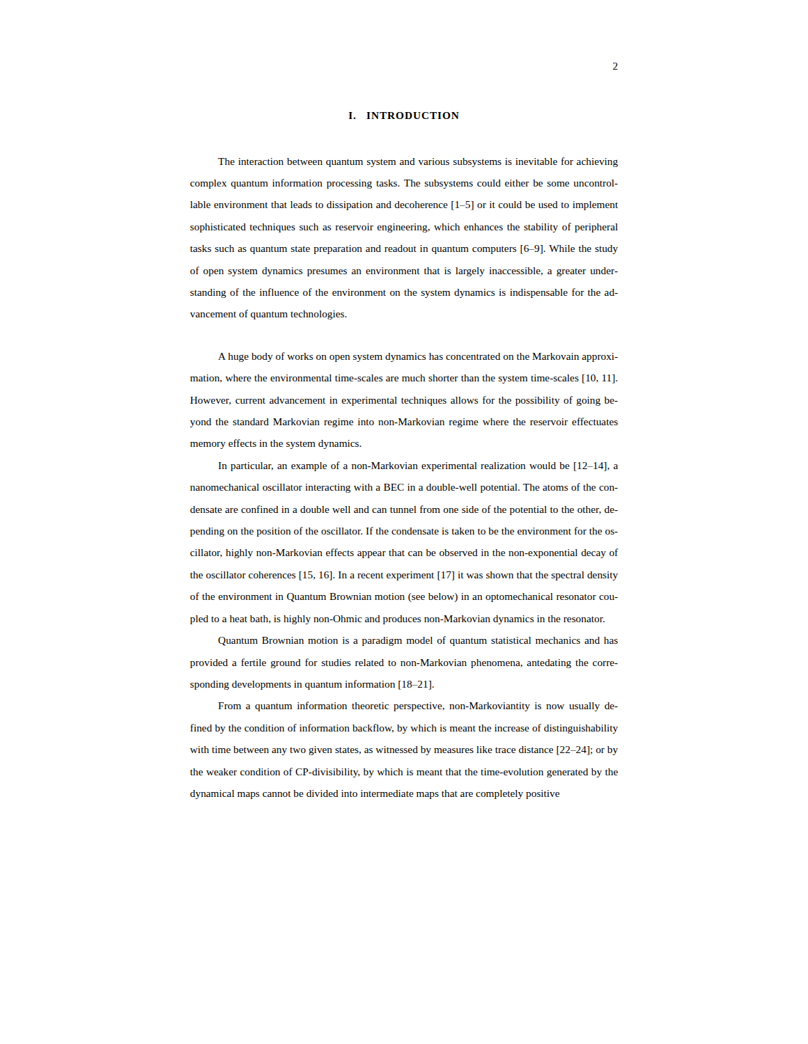2
I. INTRODUCTION
The interaction between quantum system and various subsystems is inevitable for achieving complex quantum information processing tasks. The subsystems could either be some uncontrollable environment that leads to dissipation and decoherence [1–5] or it could be used to implement sophisticated techniques such as reservoir engineering, which enhances the stability of peripheral tasks such as quantum state preparation and readout in quantum computers [6–9]. While the study of open system dynamics presumes an environment that is largely inaccessible, a greater understanding of the influence of the environment on the system dynamics is indispensable for the advancement of quantum technologies.
A huge body of works on open system dynamics has concentrated on the Markovain approximation, where the environmental time-scales are much shorter than the system time-scales [10, 11]. However, current advancement in experimental techniques allows for the possibility of going beyond the standard Markovian regime into non-Markovian regime where the reservoir effectuates memory effects in the system dynamics.
In particular, an example of a non-Markovian experimental realization would be [12–14], a nanomechanical oscillator interacting with a BEC in a double-well potential. The atoms of the condensate are confined in a double well and can tunnel from one side of the potential to the other, depending on the position of the oscillator. If the condensate is taken to be the environment for the oscillator, highly non-Markovian effects appear that can be observed in the non-exponential decay of the oscillator coherences [15, 16]. In a recent experiment [17] it was shown that the spectral density of the environment in Quantum Brownian motion (see below) in an optomechanical resonator coupled to a heat bath, is highly non-Ohmic and produces non-Markovian dynamics in the resonator.
Quantum Brownian motion is a paradigm model of quantum statistical mechanics and has provided a fertile ground for studies related to non-Markovian phenomena, antedating the corresponding developments in quantum information [18–21].
From a quantum information theoretic perspective, non-Markoviantity is now usually defined by the condition of information backflow, by which is meant the increase of distinguishability with time between any two given states, as witnessed by measures like trace distance [22–24]; or by the weaker condition of CP-divisibility, by which is meant that the time-evolution generated by the dynamical maps cannot be divided into intermediate maps that are completely positive